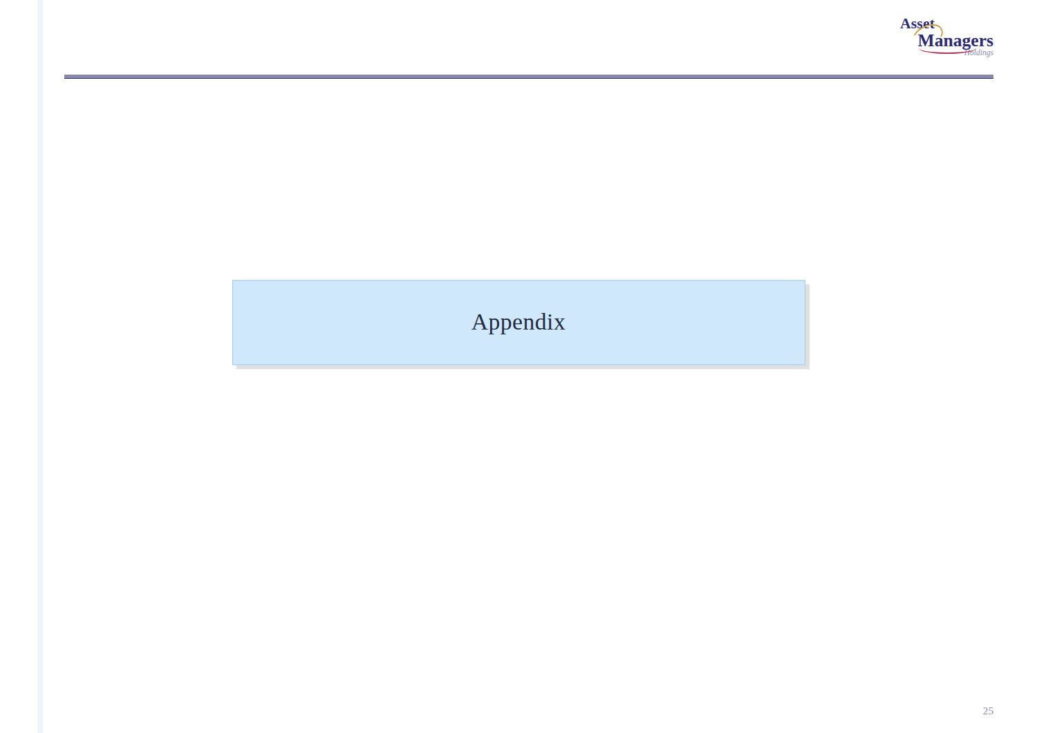Asset Managers Holdings
Appendix
25